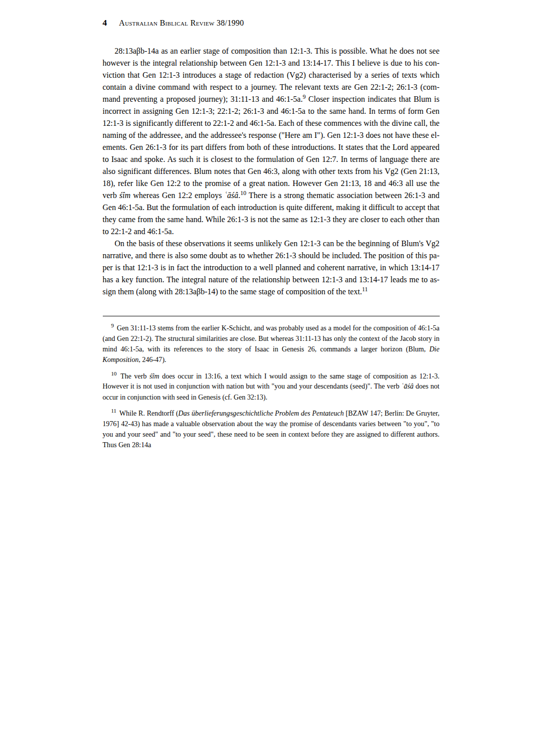4 Australian Biblical Review 38/1990
28:13aβb-14a as an earlier stage of composition than 12:1-3. This is possible. What he does not see however is the integral relationship between Gen 12:1-3 and 13:14-17. This I believe is due to his conviction that Gen 12:1-3 introduces a stage of redaction (Vg2) characterised by a series of texts which contain a divine command with respect to a journey. The relevant texts are Gen 22:1-2; 26:1-3 (command preventing a proposed journey); 31:11-13 and 46:1-5a.9 Closer inspection indicates that Blum is incorrect in assigning Gen 12:1-3; 22:1-2; 26:1-3 and 46:1-5a to the same hand. In terms of form Gen 12:1-3 is significantly different to 22:1-2 and 46:1-5a. Each of these commences with the divine call, the naming of the addressee, and the addressee's response ("Here am I"). Gen 12:1-3 does not have these elements. Gen 26:1-3 for its part differs from both of these introductions. It states that the Lord appeared to Isaac and spoke. As such it is closest to the formulation of Gen 12:7. In terms of language there are also significant differences. Blum notes that Gen 46:3, along with other texts from his Vg2 (Gen 21:13, 18), refer like Gen 12:2 to the promise of a great nation. However Gen 21:13, 18 and 46:3 all use the verb śîm whereas Gen 12:2 employs ʿāśâ.10 There is a strong thematic association between 26:1-3 and Gen 46:1-5a. But the formulation of each introduction is quite different, making it difficult to accept that they came from the same hand. While 26:1-3 is not the same as 12:1-3 they are closer to each other than to 22:1-2 and 46:1-5a.
On the basis of these observations it seems unlikely Gen 12:1-3 can be the beginning of Blum's Vg2 narrative, and there is also some doubt as to whether 26:1-3 should be included. The position of this paper is that 12:1-3 is in fact the introduction to a well planned and coherent narrative, in which 13:14-17 has a key function. The integral nature of the relationship between 12:1-3 and 13:14-17 leads me to assign them (along with 28:13aβb-14) to the same stage of composition of the text.11
9 Gen 31:11-13 stems from the earlier K-Schicht, and was probably used as a model for the composition of 46:1-5a (and Gen 22:1-2). The structural similarities are close. But whereas 31:11-13 has only the context of the Jacob story in mind 46:1-5a, with its references to the story of Isaac in Genesis 26, commands a larger horizon (Blum, Die Komposition, 246-47).
10 The verb śîm does occur in 13:16, a text which I would assign to the same stage of composition as 12:1-3. However it is not used in conjunction with nation but with "you and your descendants (seed)". The verb ʿāśâ does not occur in conjunction with seed in Genesis (cf. Gen 32:13).
11 While R. Rendtorff (Das überlieferungsgeschichtliche Problem des Pentateuch [BZAW 147; Berlin: De Gruyter, 1976] 42-43) has made a valuable observation about the way the promise of descendants varies between "to you", "to you and your seed" and "to your seed", these need to be seen in context before they are assigned to different authors. Thus Gen 28:14a